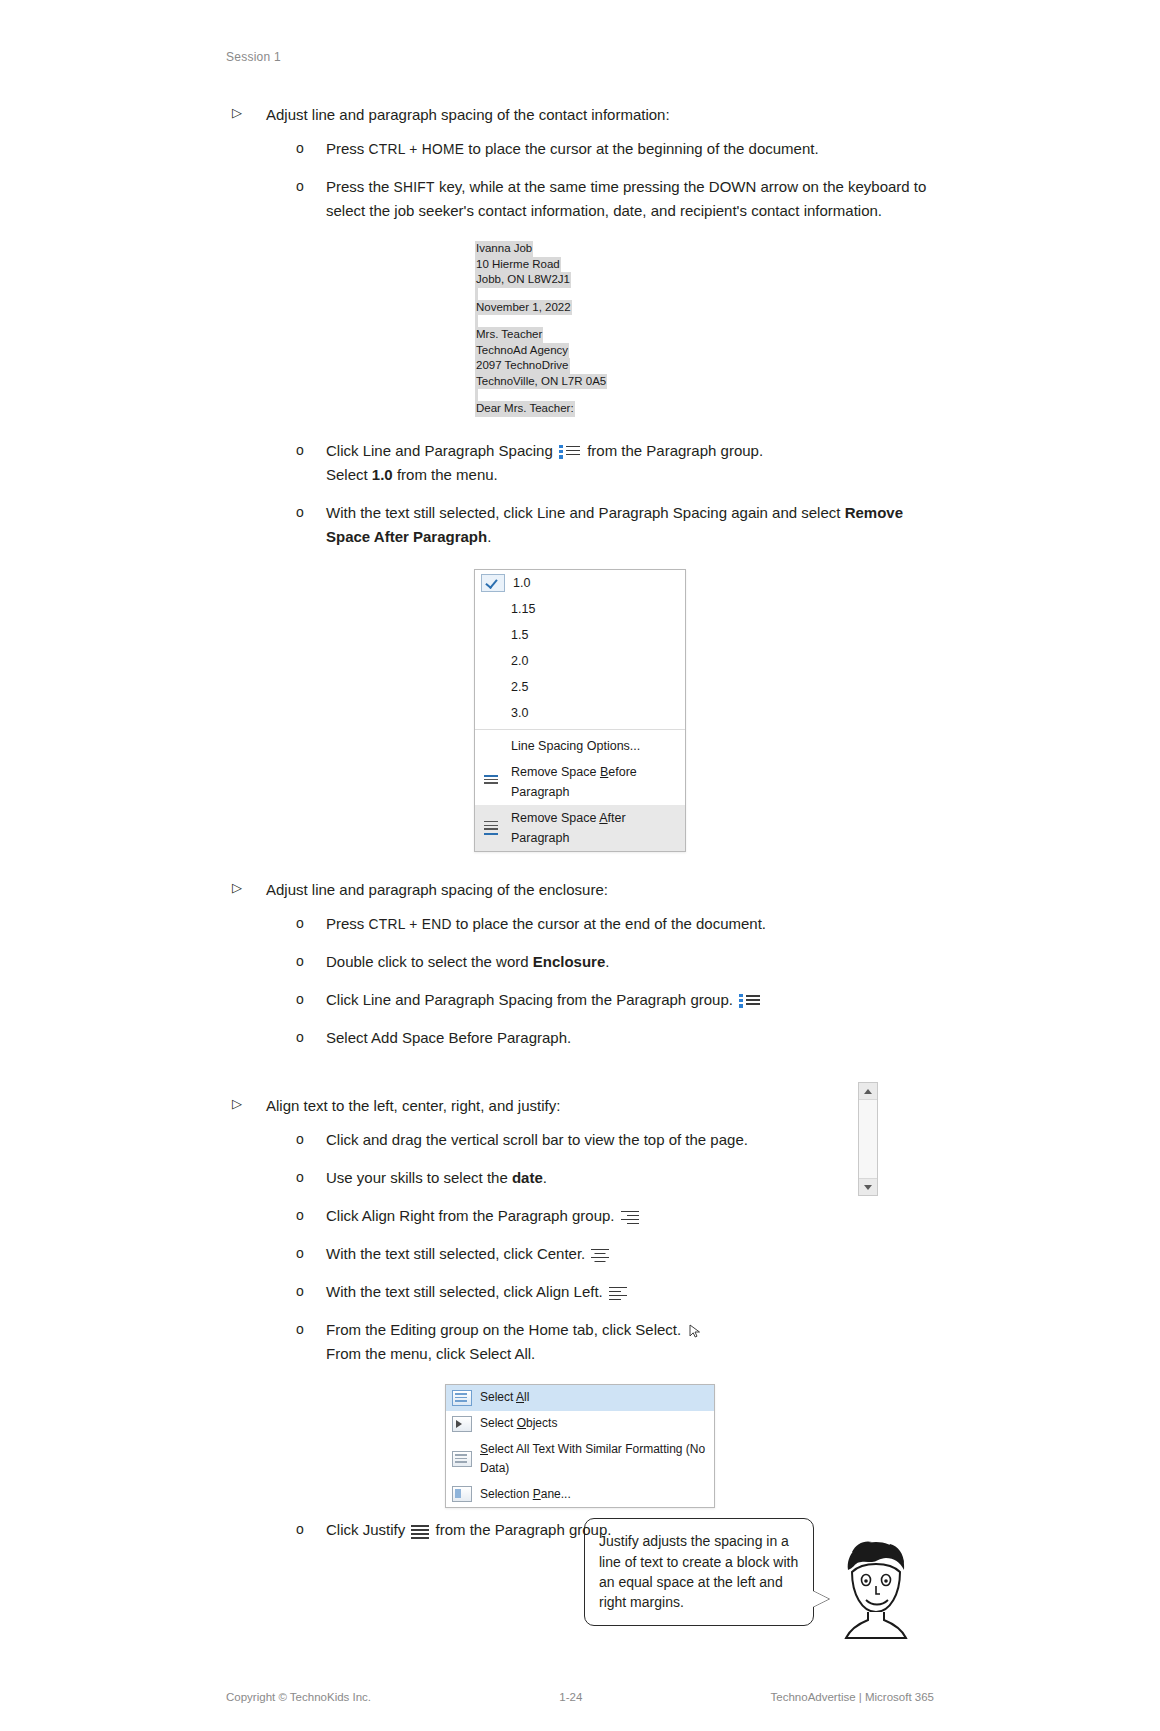Session 1
▷
Adjust line and paragraph spacing of the contact information:
Press CTRL + HOME to place the cursor at the beginning of the document.
Press the SHIFT key, while at the same time pressing the DOWN arrow on the keyboard to select the job seeker's contact information, date, and recipient's contact information.
Ivanna Job
10 Hierme Road
Jobb, ON L8W2J1
November 1, 2022
Mrs. Teacher
TechnoAd Agency
2097 TechnoDrive
TechnoVille, ON L7R 0A5
Dear Mrs. Teacher:
Click Line and Paragraph Spacing from the Paragraph group.
Select 1.0 from the menu.
With the text still selected, click Line and Paragraph Spacing again and select Remove Space After Paragraph.
1.0
1.15
1.5
2.0
2.5
3.0
Line Spacing Options...
Remove Space Before Paragraph
Remove Space After Paragraph
▷
Adjust line and paragraph spacing of the enclosure:
Press CTRL + END to place the cursor at the end of the document.
Double click to select the word Enclosure.
Click Line and Paragraph Spacing from the Paragraph group.
Select Add Space Before Paragraph.
▷
Align text to the left, center, right, and justify:
Click and drag the vertical scroll bar to view the top of the page.
Use your skills to select the date.
Click Align Right from the Paragraph group.
With the text still selected, click Center.
With the text still selected, click Align Left.
From the Editing group on the Home tab, click Select.
From the menu, click Select All.
Select All
Select Objects
Select All Text With Similar Formatting (No Data)
Selection Pane...
Justify adjusts the spacing in a line of text to create a block with an equal space at the left and right margins.
Click Justify from the Paragraph group.
Copyright © TechnoKids Inc.
1-24
TechnoAdvertise | Microsoft 365